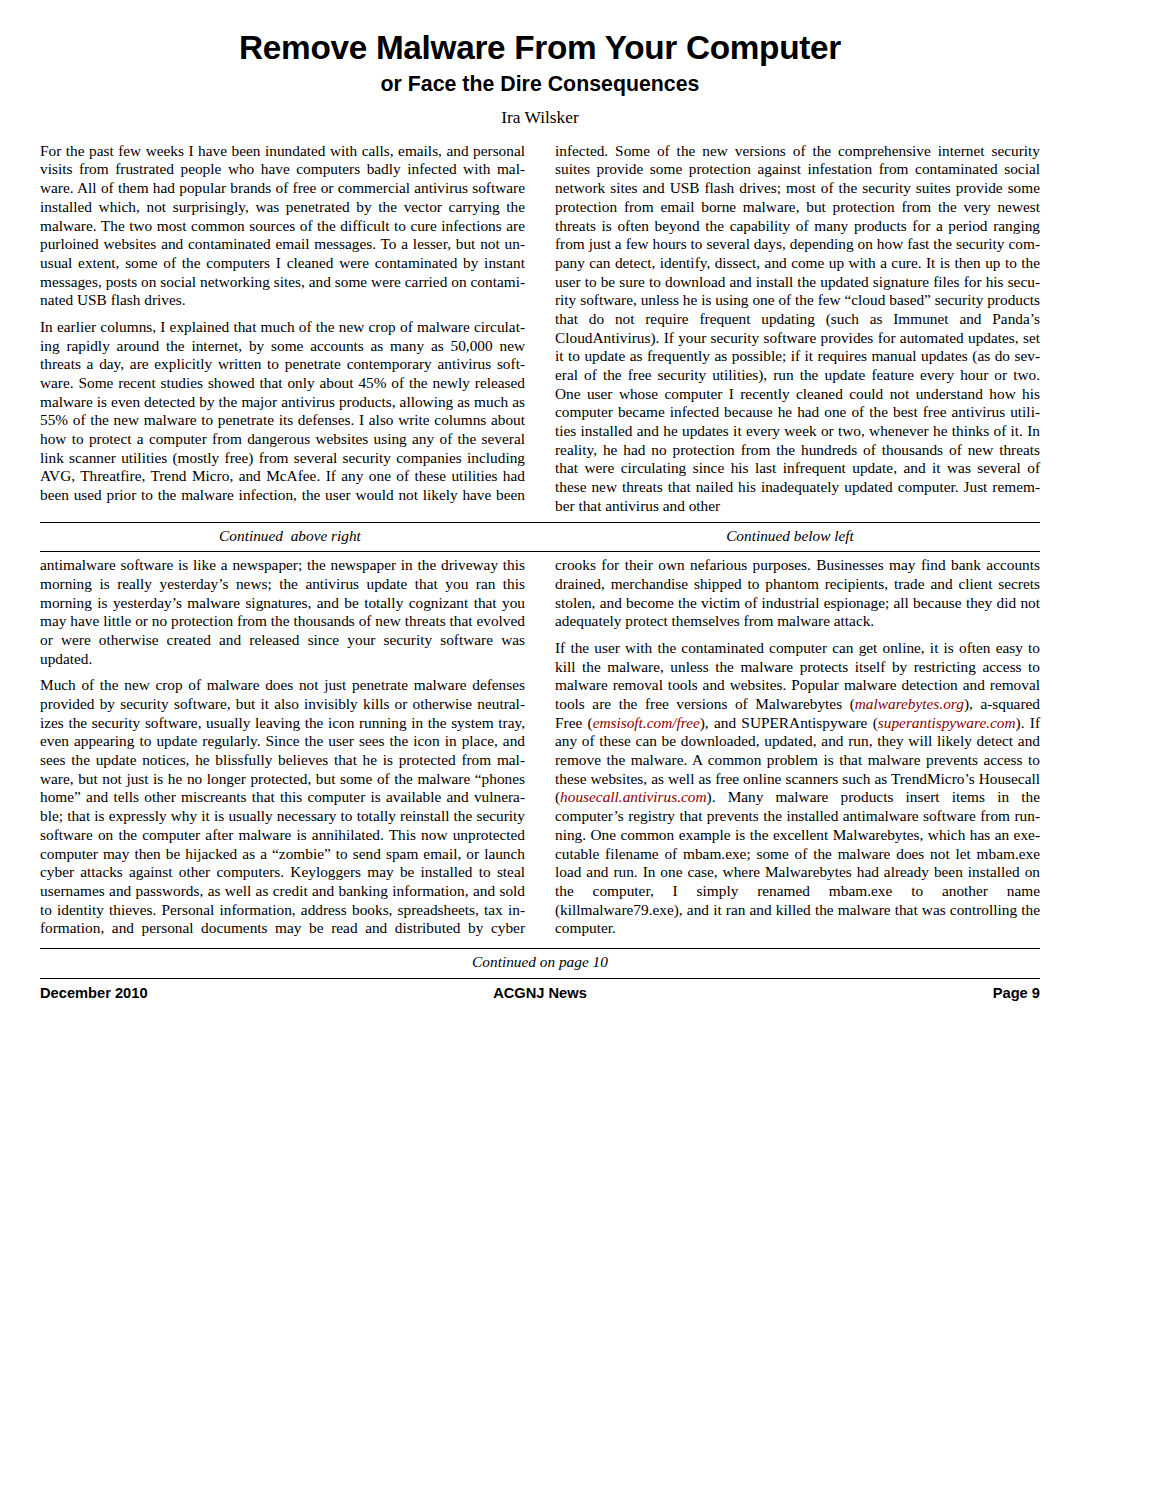Remove Malware From Your Computer
or Face the Dire Consequences
Ira Wilsker
For the past few weeks I have been inundated with calls, emails, and personal visits from frustrated people who have computers badly infected with malware. All of them had popular brands of free or commercial antivirus software installed which, not surprisingly, was penetrated by the vector carrying the malware. The two most common sources of the difficult to cure infections are purloined websites and contaminated email messages. To a lesser, but not unusual extent, some of the computers I cleaned were contaminated by instant messages, posts on social networking sites, and some were carried on contaminated USB flash drives.
In earlier columns, I explained that much of the new crop of malware circulating rapidly around the internet, by some accounts as many as 50,000 new threats a day, are explicitly written to penetrate contemporary antivirus software. Some recent studies showed that only about 45% of the newly released malware is even detected by the major antivirus products, allowing as much as 55% of the new malware to penetrate its defenses. I also write columns about how to protect a computer from dangerous websites using any of the several link scanner utilities (mostly free) from several security companies including AVG, Threatfire, Trend Micro, and McAfee. If any one of these utilities had been used prior to the malware infection, the user would not likely have been infected. Some of the new versions of the comprehensive internet security suites provide some protection against infestation from contaminated social network sites and USB flash drives; most of the security suites provide some protection from email borne malware, but protection from the very newest threats is often beyond the capability of many products for a period ranging from just a few hours to several days, depending on how fast the security company can detect, identify, dissect, and come up with a cure. It is then up to the user to be sure to download and install the updated signature files for his security software, unless he is using one of the few “cloud based” security products that do not require frequent updating (such as Immunet and Panda’s CloudAntivirus). If your security software provides for automated updates, set it to update as frequently as possible; if it requires manual updates (as do several of the free security utilities), run the update feature every hour or two. One user whose computer I recently cleaned could not understand how his computer became infected because he had one of the best free antivirus utilities installed and he updates it every week or two, whenever he thinks of it. In reality, he had no protection from the hundreds of thousands of new threats that were circulating since his last infrequent update, and it was several of these new threats that nailed his inadequately updated computer. Just remember that antivirus and other
Continued above right Continued below left
antimalware software is like a newspaper; the newspaper in the driveway this morning is really yesterday’s news; the antivirus update that you ran this morning is yesterday’s malware signatures, and be totally cognizant that you may have little or no protection from the thousands of new threats that evolved or were otherwise created and released since your security software was updated.
Much of the new crop of malware does not just penetrate malware defenses provided by security software, but it also invisibly kills or otherwise neutralizes the security software, usually leaving the icon running in the system tray, even appearing to update regularly. Since the user sees the icon in place, and sees the update notices, he blissfully believes that he is protected from malware, but not just is he no longer protected, but some of the malware “phones home” and tells other miscreants that this computer is available and vulnerable; that is expressly why it is usually necessary to totally reinstall the security software on the computer after malware is annihilated. This now unprotected computer may then be hijacked as a “zombie” to send spam email, or launch cyber attacks against other computers. Keyloggers may be installed to steal usernames and passwords, as well as credit and banking information, and sold to identity thieves. Personal information, address books, spreadsheets, tax information, and personal documents may be read and distributed by cyber crooks for their own nefarious purposes. Businesses may find bank accounts drained, merchandise shipped to phantom recipients, trade and client secrets stolen, and become the victim of industrial espionage; all because they did not adequately protect themselves from malware attack.
If the user with the contaminated computer can get online, it is often easy to kill the malware, unless the malware protects itself by restricting access to malware removal tools and websites. Popular malware detection and removal tools are the free versions of Malwarebytes (malwarebytes.org), a-squared Free (emsisoft.com/free), and SUPERAntispyware (superantispyware.com). If any of these can be downloaded, updated, and run, they will likely detect and remove the malware. A common problem is that malware prevents access to these websites, as well as free online scanners such as TrendMicro’s Housecall (housecall.antivirus.com). Many malware products insert items in the computer’s registry that prevents the installed antimalware software from running. One common example is the excellent Malwarebytes, which has an executable filename of mbam.exe; some of the malware does not let mbam.exe load and run. In one case, where Malwarebytes had already been installed on the computer, I simply renamed mbam.exe to another name (killmalware79.exe), and it ran and killed the malware that was controlling the computer.
Continued on page 10
December 2010 ACGNJ News Page 9